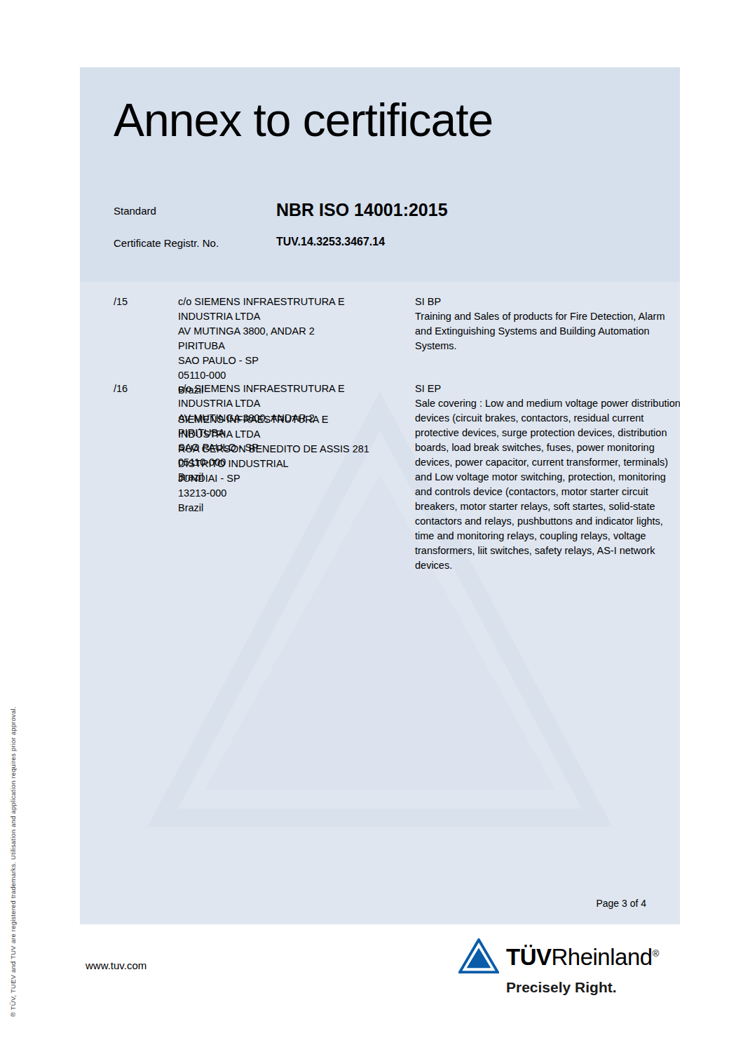® TÜV, TUEV and TUV are registered trademarks. Utilisation and application requires prior approval.
Annex to certificate
Standard NBR ISO 14001:2015
Certificate Registr. No. TUV.14.3253.3467.14
/15
c/o SIEMENS INFRAESTRUTURA E INDUSTRIA LTDA
AV MUTINGA 3800, ANDAR 2
PIRITUBA
SAO PAULO - SP
05110-000
Brazil
SIEMENS INFRAESTRUTURA E INDÚSTRIA LTDA
RUA GERSON BENEDITO DE ASSIS 281
DISTRITO INDUSTRIAL
JUNDIAI - SP
13213-000
Brazil
SI BP Training and Sales of products for Fire Detection, Alarm and Extinguishing Systems and Building Automation Systems.
/16
c/o SIEMENS INFRAESTRUTURA E INDUSTRIA LTDA
AV MUTINGA 3800, ANDAR 2
PIRITUBA
SAO PAULO - SP
05110-000
Brazil
SI EP Sale covering : Low and medium voltage power distribution devices (circuit brakes, contactors, residual current protective devices, surge protection devices, distribution boards, load break switches, fuses, power monitoring devices, power capacitor, current transformer, terminals) and Low voltage motor switching, protection, monitoring and controls device (contactors, motor starter circuit breakers, motor starter relays, soft startes, solid-state contactors and relays, pushbuttons and indicator lights, time and monitoring relays, coupling relays, voltage transformers, liit switches, safety relays, AS-I network devices.
Page 3 of 4
www.tuv.com
TÜV Rheinland®
Precisely Right.